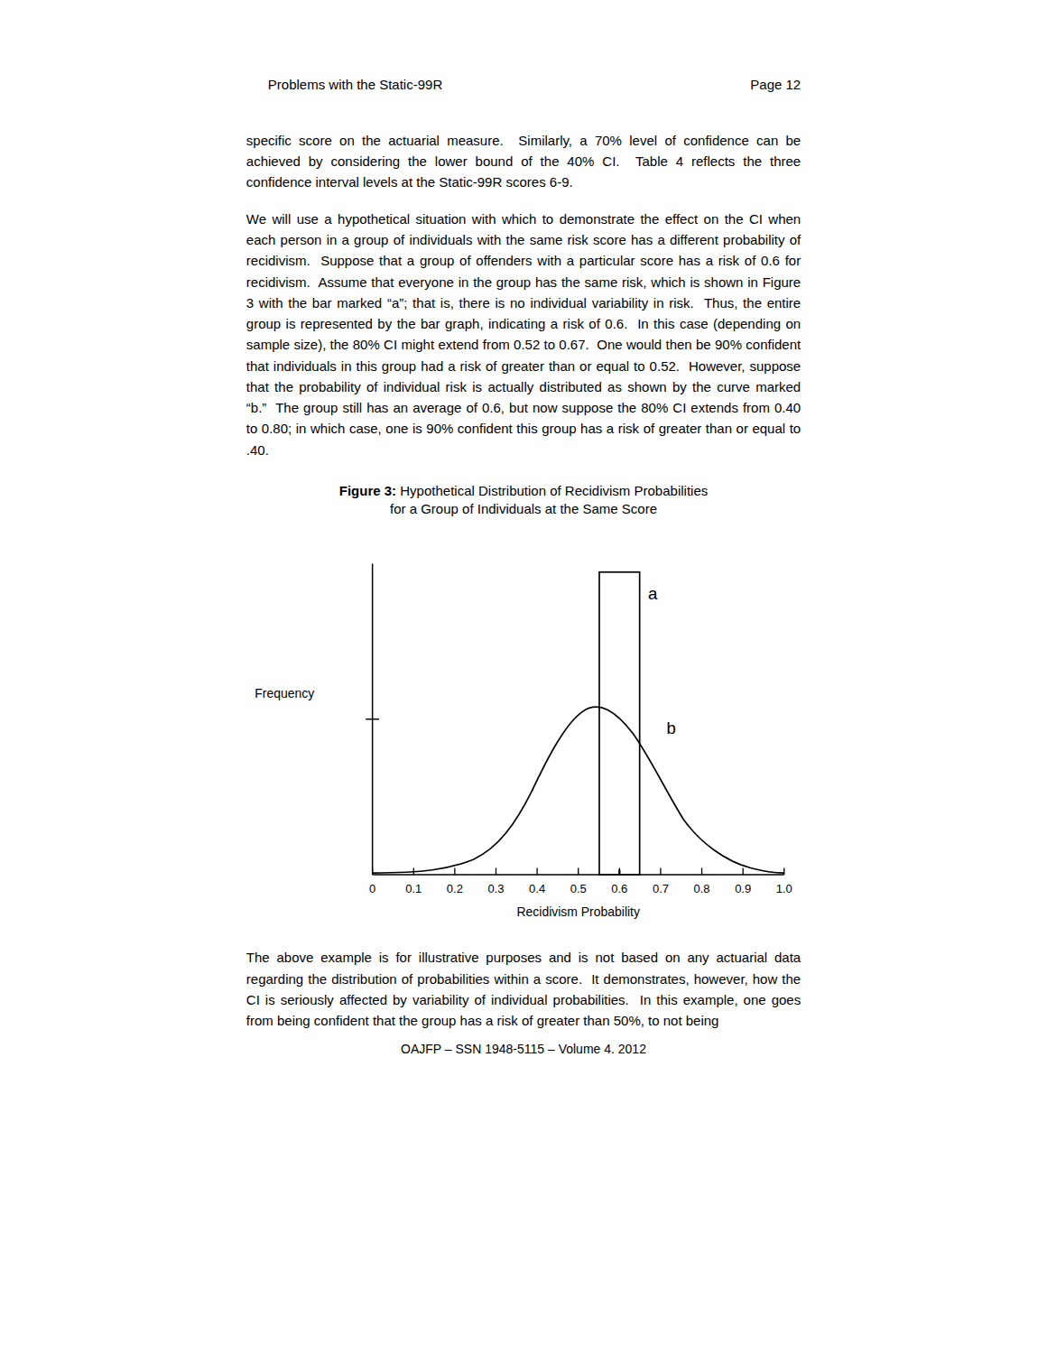Problems with the Static-99R Page 12
specific score on the actuarial measure. Similarly, a 70% level of confidence can be achieved by considering the lower bound of the 40% CI. Table 4 reflects the three confidence interval levels at the Static-99R scores 6-9.
We will use a hypothetical situation with which to demonstrate the effect on the CI when each person in a group of individuals with the same risk score has a different probability of recidivism. Suppose that a group of offenders with a particular score has a risk of 0.6 for recidivism. Assume that everyone in the group has the same risk, which is shown in Figure 3 with the bar marked “a”; that is, there is no individual variability in risk. Thus, the entire group is represented by the bar graph, indicating a risk of 0.6. In this case (depending on sample size), the 80% CI might extend from 0.52 to 0.67. One would then be 90% confident that individuals in this group had a risk of greater than or equal to 0.52. However, suppose that the probability of individual risk is actually distributed as shown by the curve marked “b.” The group still has an average of 0.6, but now suppose the 80% CI extends from 0.40 to 0.80; in which case, one is 90% confident this group has a risk of greater than or equal to .40.
Figure 3: Hypothetical Distribution of Recidivism Probabilities
for a Group of Individuals at the Same Score
Frequency 0 0.1 0.2 0.3 0.4 0.5 0.6 0.7 0.8 0.9 1.0 a b Recidivism Probability
The above example is for illustrative purposes and is not based on any actuarial data regarding the distribution of probabilities within a score. It demonstrates, however, how the CI is seriously affected by variability of individual probabilities. In this example, one goes from being confident that the group has a risk of greater than 50%, to not being
OAJFP – SSN 1948-5115 – Volume 4. 2012